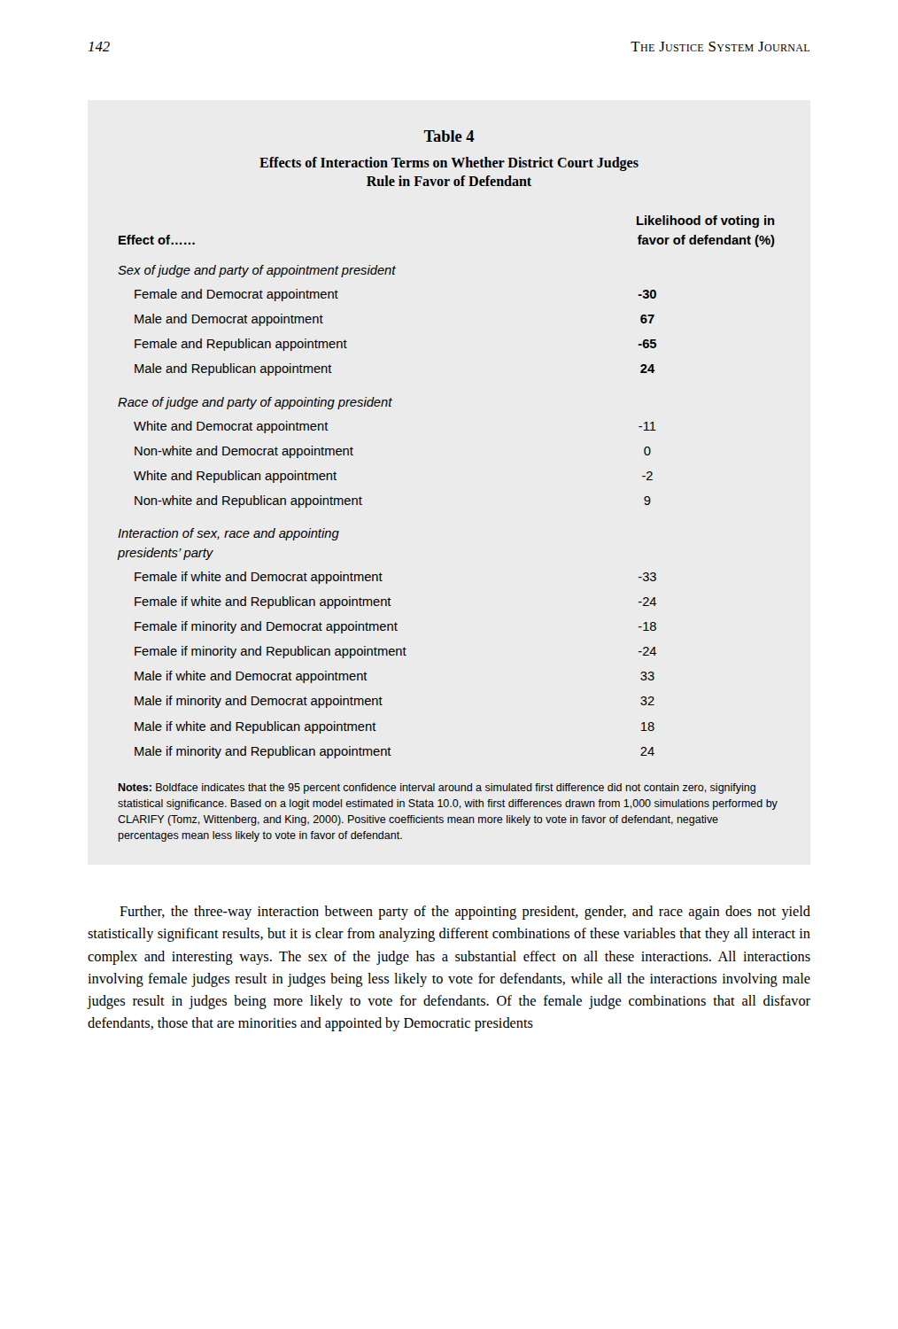142 The Justice System Journal
Table 4 Effects of Interaction Terms on Whether District Court Judges
Rule in Favor of Defendant
| Effect of…… | Likelihood of voting in favor of defendant (%) |
| --- | --- |
| Sex of judge and party of appointment president |
| Female and Democrat appointment | -30 |
| Male and Democrat appointment | 67 |
| Female and Republican appointment | -65 |
| Male and Republican appointment | 24 |
| Race of judge and party of appointing president |
| White and Democrat appointment | -11 |
| Non-white and Democrat appointment | 0 |
| White and Republican appointment | -2 |
| Non-white and Republican appointment | 9 |
| Interaction of sex, race and appointing presidents’ party |
| Female if white and Democrat appointment | -33 |
| Female if white and Republican appointment | -24 |
| Female if minority and Democrat appointment | -18 |
| Female if minority and Republican appointment | -24 |
| Male if white and Democrat appointment | 33 |
| Male if minority and Democrat appointment | 32 |
| Male if white and Republican appointment | 18 |
| Male if minority and Republican appointment | 24 |
Notes: Boldface indicates that the 95 percent confidence interval around a simulated first difference did not contain zero, signifying statistical significance. Based on a logit model estimated in Stata 10.0, with first differences drawn from 1,000 simulations performed by CLARIFY (Tomz, Wittenberg, and King, 2000). Positive coefficients mean more likely to vote in favor of defendant, negative percentages mean less likely to vote in favor of defendant.
Further, the three-way interaction between party of the appointing president, gender, and race again does not yield statistically significant results, but it is clear from analyzing different combinations of these variables that they all interact in complex and interesting ways. The sex of the judge has a substantial effect on all these interactions. All interactions involving female judges result in judges being less likely to vote for defendants, while all the interactions involving male judges result in judges being more likely to vote for defendants. Of the female judge combinations that all disfavor defendants, those that are minorities and appointed by Democratic presidents